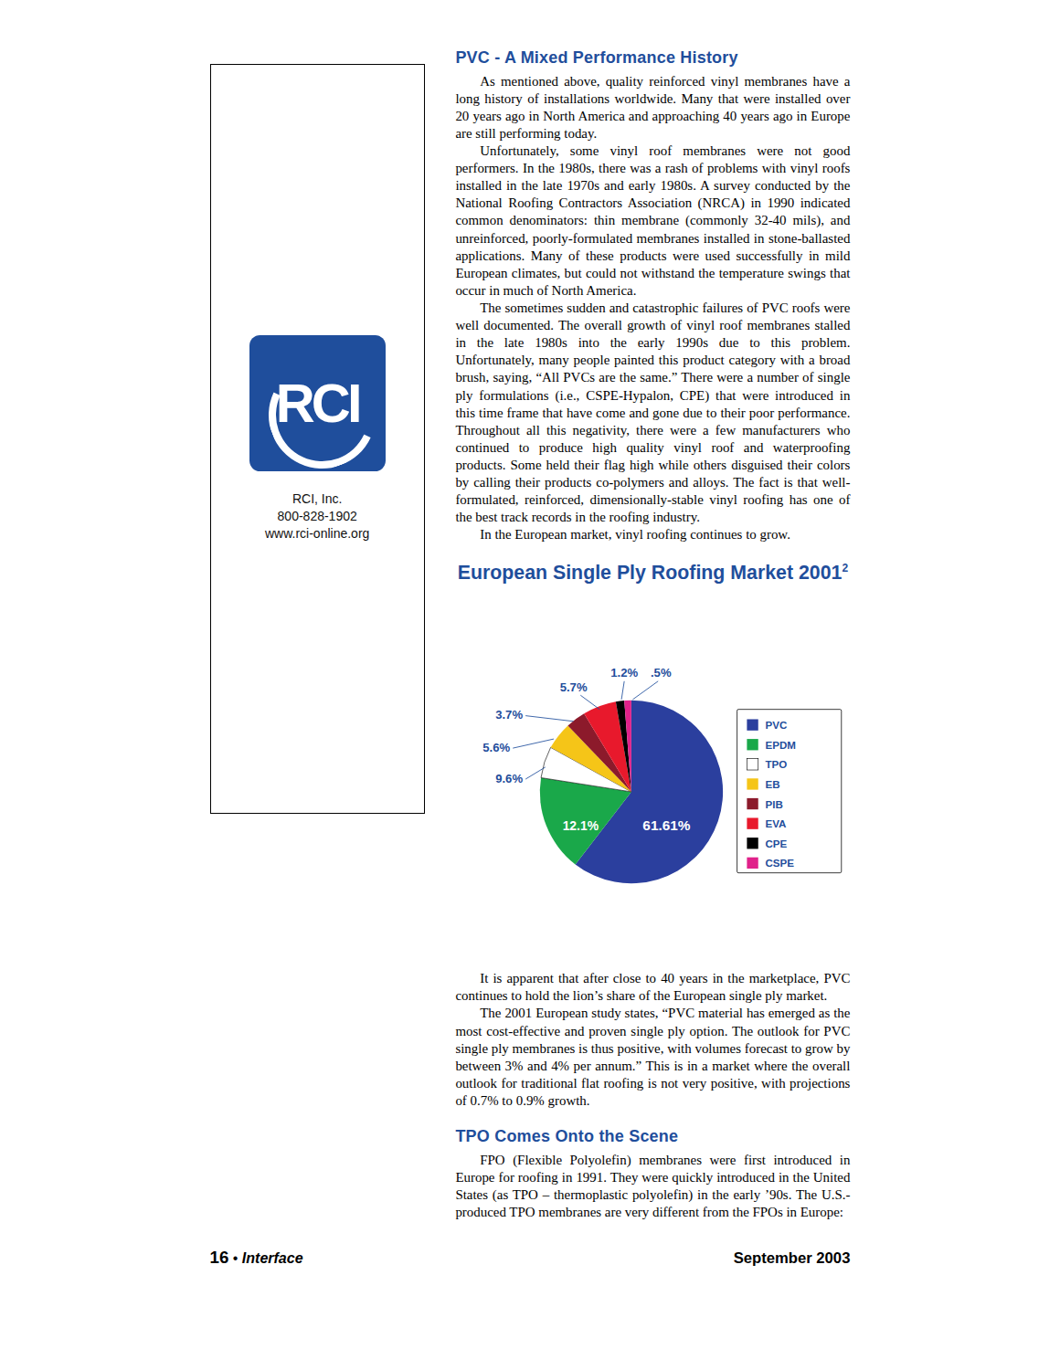RCI
RCI, Inc. 800-828-1902 www.rci-online.org
PVC - A Mixed Performance History
As mentioned above, quality reinforced vinyl membranes have a long history of installations worldwide. Many that were installed over 20 years ago in North America and approaching 40 years ago in Europe are still performing today.
Unfortunately, some vinyl roof membranes were not good performers. In the 1980s, there was a rash of problems with vinyl roofs installed in the late 1970s and early 1980s. A survey conducted by the National Roofing Contractors Association (NRCA) in 1990 indicated common denominators: thin membrane (commonly 32-40 mils), and unreinforced, poorly-formulated membranes installed in stone-ballasted applications. Many of these products were used successfully in mild European climates, but could not withstand the temperature swings that occur in much of North America.
The sometimes sudden and catastrophic failures of PVC roofs were well documented. The overall growth of vinyl roof membranes stalled in the late 1980s into the early 1990s due to this problem. Unfortunately, many people painted this product category with a broad brush, saying, “All PVCs are the same.” There were a number of single ply formulations (i.e., CSPE-Hypalon, CPE) that were introduced in this time frame that have come and gone due to their poor performance. Throughout all this negativity, there were a few manufacturers who continued to produce high quality vinyl roof and waterproofing products. Some held their flag high while others disguised their colors by calling their products co-polymers and alloys. The fact is that well-formulated, reinforced, dimensionally-stable vinyl roofing has one of the best track records in the roofing industry.
In the European market, vinyl roofing continues to grow.
European Single Ply Roofing Market 20012
61.61% 12.1% 9.6% 5.6% 3.7% 5.7% 1.2% .5% PVC EPDM TPO EB PIB EVA CPE CSPE
It is apparent that after close to 40 years in the marketplace, PVC continues to hold the lion’s share of the European single ply market.
The 2001 European study states, “PVC material has emerged as the most cost-effective and proven single ply option. The outlook for PVC single ply membranes is thus positive, with volumes forecast to grow by between 3% and 4% per annum.” This is in a market where the overall outlook for traditional flat roofing is not very positive, with projections of 0.7% to 0.9% growth.
TPO Comes Onto the Scene
FPO (Flexible Polyolefin) membranes were first introduced in Europe for roofing in 1991. They were quickly introduced in the United States (as TPO – thermoplastic polyolefin) in the early ’90s. The U.S.-produced TPO membranes are very different from the FPOs in Europe:
16 • Interface
September 2003